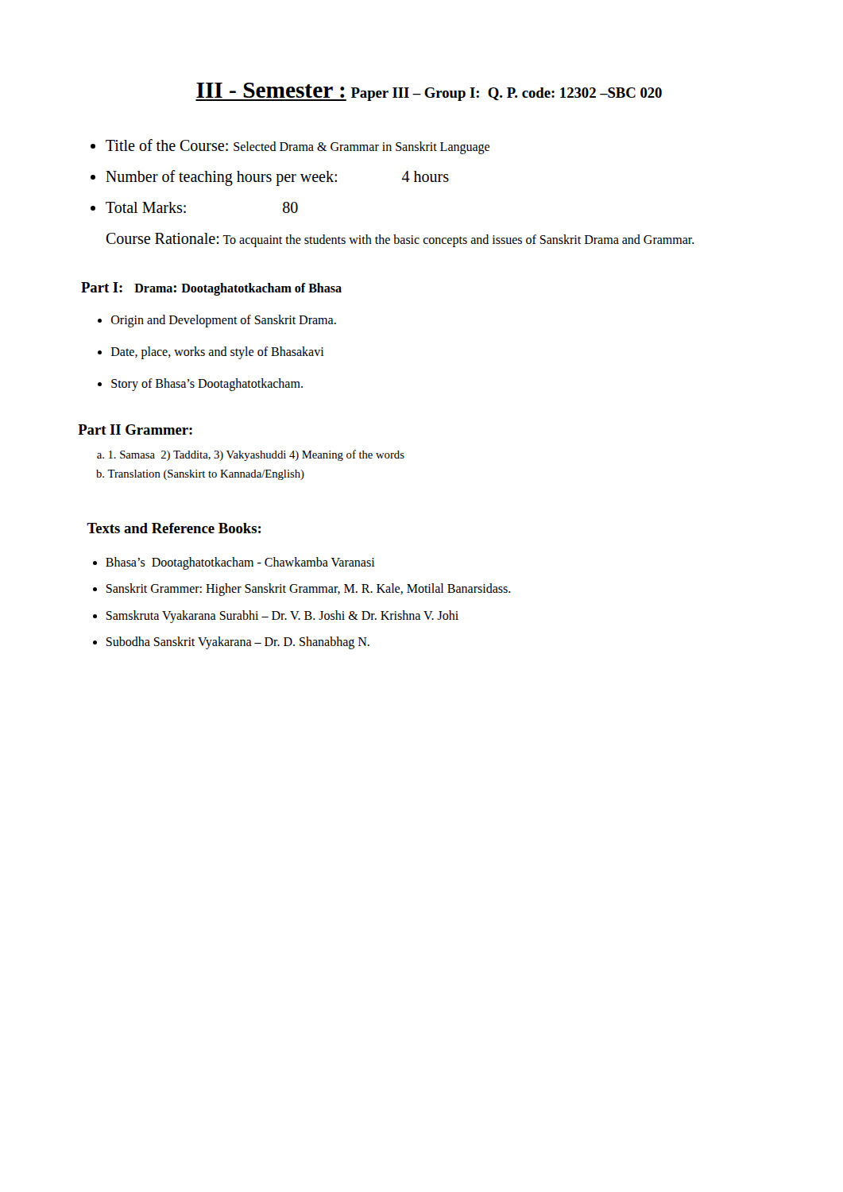III - Semester : Paper III – Group I: Q. P. code: 12302 –SBC 020
Title of the Course: Selected Drama & Grammar in Sanskrit Language
Number of teaching hours per week: 4 hours
Total Marks: 80
Course Rationale: To acquaint the students with the basic concepts and issues of Sanskrit Drama and Grammar.
Part I: Drama: Dootaghatotkacham of Bhasa
Origin and Development of Sanskrit Drama.
Date, place, works and style of Bhasakavi
Story of Bhasa’s Dootaghatotkacham.
Part II Grammer:
1. Samasa 2) Taddita, 3) Vakyashuddi 4) Meaning of the words
Translation (Sanskirt to Kannada/English)
Texts and Reference Books:
Bhasa’s Dootaghatotkacham - Chawkamba Varanasi
Sanskrit Grammer: Higher Sanskrit Grammar, M. R. Kale, Motilal Banarsidass.
Samskruta Vyakarana Surabhi – Dr. V. B. Joshi & Dr. Krishna V. Johi
Subodha Sanskrit Vyakarana – Dr. D. Shanabhag N.